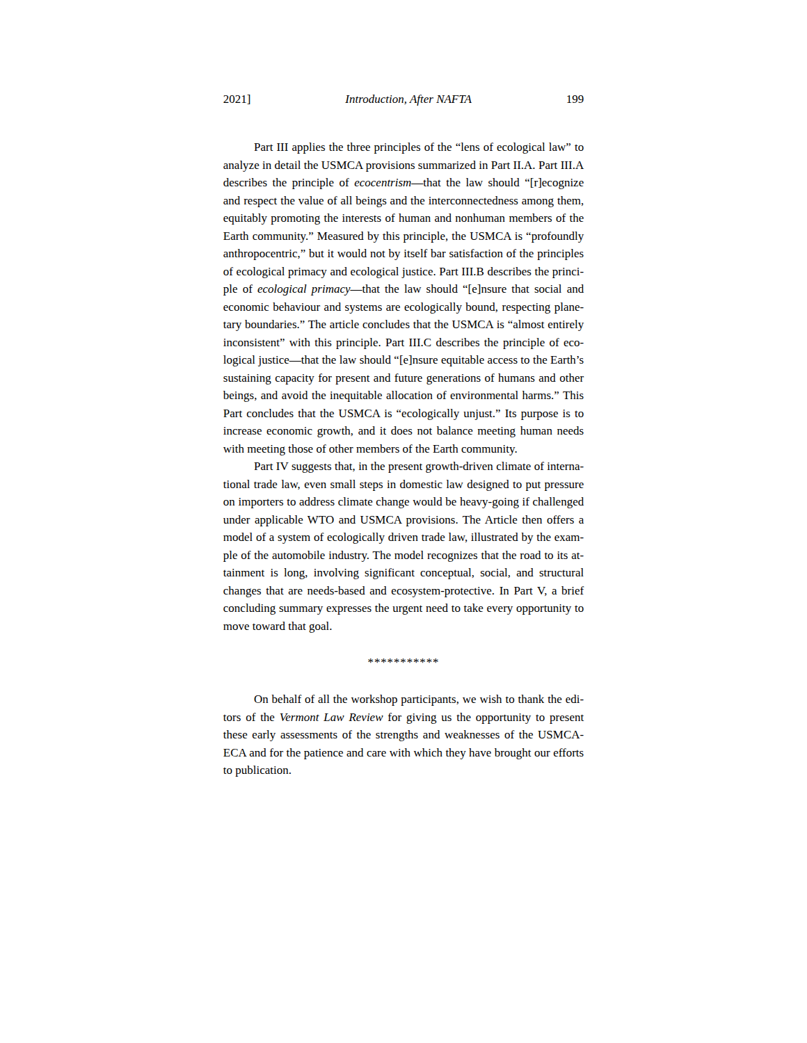2021] Introduction, After NAFTA 199
Part III applies the three principles of the “lens of ecological law” to analyze in detail the USMCA provisions summarized in Part II.A. Part III.A describes the principle of ecocentrism—that the law should “[r]ecognize and respect the value of all beings and the interconnectedness among them, equitably promoting the interests of human and nonhuman members of the Earth community.” Measured by this principle, the USMCA is “profoundly anthropocentric,” but it would not by itself bar satisfaction of the principles of ecological primacy and ecological justice. Part III.B describes the principle of ecological primacy—that the law should “[e]nsure that social and economic behaviour and systems are ecologically bound, respecting planetary boundaries.” The article concludes that the USMCA is “almost entirely inconsistent” with this principle. Part III.C describes the principle of ecological justice—that the law should “[e]nsure equitable access to the Earth’s sustaining capacity for present and future generations of humans and other beings, and avoid the inequitable allocation of environmental harms.” This Part concludes that the USMCA is “ecologically unjust.” Its purpose is to increase economic growth, and it does not balance meeting human needs with meeting those of other members of the Earth community.
Part IV suggests that, in the present growth-driven climate of international trade law, even small steps in domestic law designed to put pressure on importers to address climate change would be heavy-going if challenged under applicable WTO and USMCA provisions. The Article then offers a model of a system of ecologically driven trade law, illustrated by the example of the automobile industry. The model recognizes that the road to its attainment is long, involving significant conceptual, social, and structural changes that are needs-based and ecosystem-protective. In Part V, a brief concluding summary expresses the urgent need to take every opportunity to move toward that goal.
***********
On behalf of all the workshop participants, we wish to thank the editors of the Vermont Law Review for giving us the opportunity to present these early assessments of the strengths and weaknesses of the USMCA-ECA and for the patience and care with which they have brought our efforts to publication.